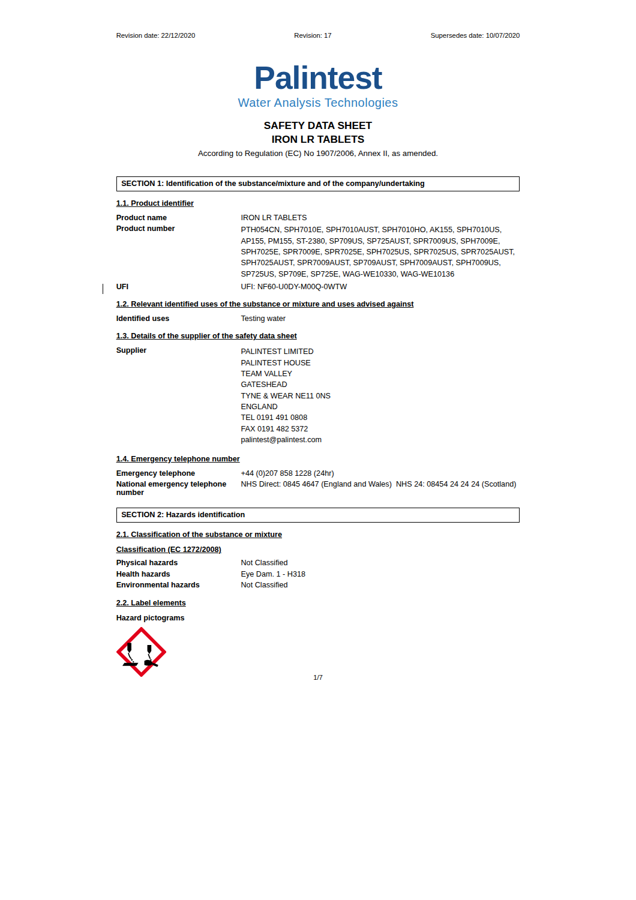Revision date: 22/12/2020
Revision: 17
Supersedes date: 10/07/2020
Palintest
Water Analysis Technologies
SAFETY DATA SHEET
IRON LR TABLETS
According to Regulation (EC) No 1907/2006, Annex II, as amended.
SECTION 1: Identification of the substance/mixture and of the company/undertaking
1.1. Product identifier
| Product name | IRON LR TABLETS |
| Product number | PTH054CN, SPH7010E, SPH7010AUST, SPH7010HO, AK155, SPH7010US, AP155, PM155, ST-2380, SP709US, SP725AUST, SPR7009US, SPH7009E, SPH7025E, SPR7009E, SPR7025E, SPH7025US, SPR7025US, SPR7025AUST, SPH7025AUST, SPR7009AUST, SP709AUST, SPH7009AUST, SPH7009US, SP725US, SP709E, SP725E, WAG-WE10330, WAG-WE10136 |
| UFI | UFI: NF60-U0DY-M00Q-0WTW |
1.2. Relevant identified uses of the substance or mixture and uses advised against
| Identified uses | Testing water |
1.3. Details of the supplier of the safety data sheet
| Supplier | PALINTEST LIMITED PALINTEST HOUSE TEAM VALLEY GATESHEAD TYNE & WEAR NE11 0NS ENGLAND TEL 0191 491 0808 FAX 0191 482 5372 palintest@palintest.com |
1.4. Emergency telephone number
| Emergency telephone | +44 (0)207 858 1228 (24hr) |
| National emergency telephone number | NHS Direct: 0845 4647 (England and Wales) NHS 24: 08454 24 24 24 (Scotland) |
SECTION 2: Hazards identification
2.1. Classification of the substance or mixture
Classification (EC 1272/2008)
| Physical hazards | Not Classified |
| Health hazards | Eye Dam. 1 - H318 |
| Environmental hazards | Not Classified |
2.2. Label elements
Hazard pictograms
1/7